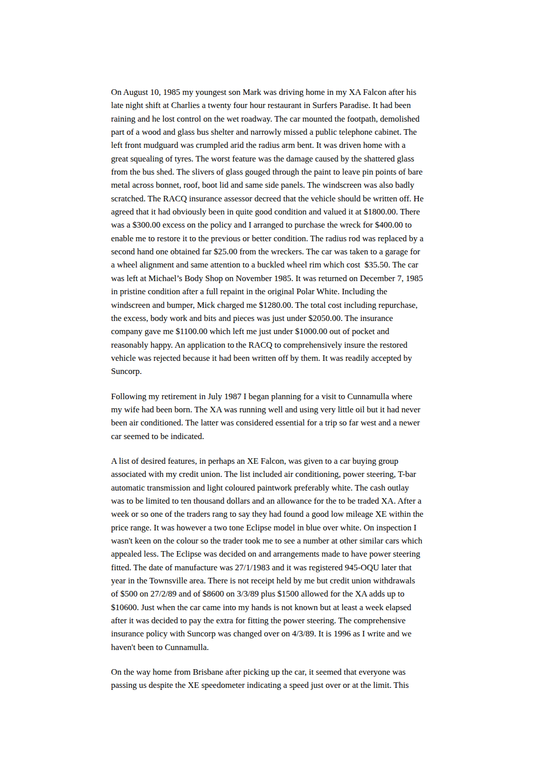On August 10, 1985 my youngest son Mark was driving home in my XA Falcon after his late night shift at Charlies a twenty four hour restaurant in Surfers Paradise. It had been raining and he lost control on the wet roadway. The car mounted the footpath, demolished part of a wood and glass bus shelter and narrowly missed a public telephone cabinet. The left front mudguard was crumpled arid the radius arm bent. It was driven home with a great squealing of tyres. The worst feature was the damage caused by the shattered glass from the bus shed. The slivers of glass gouged through the paint to leave pin points of bare metal across bonnet, roof, boot lid and same side panels. The windscreen was also badly scratched. The RACQ insurance assessor decreed that the vehicle should be written off. He agreed that it had obviously been in quite good condition and valued it at $1800.00. There was a $300.00 excess on the policy and I arranged to purchase the wreck for $400.00 to enable me to restore it to the previous or better condition. The radius rod was replaced by a second hand one obtained far $25.00 from the wreckers. The car was taken to a garage for a wheel alignment and same attention to a buckled wheel rim which cost $35.50. The car was left at Michael’s Body Shop on November 1985. It was returned on December 7, 1985 in pristine condition after a full repaint in the original Polar White. Including the windscreen and bumper, Mick charged me $1280.00. The total cost including repurchase, the excess, body work and bits and pieces was just under $2050.00. The insurance company gave me $1100.00 which left me just under $1000.00 out of pocket and reasonably happy. An application to the RACQ to comprehensively insure the restored vehicle was rejected because it had been written off by them. It was readily accepted by Suncorp.
Following my retirement in July 1987 I began planning for a visit to Cunnamulla where my wife had been born. The XA was running well and using very little oil but it had never been air conditioned. The latter was considered essential for a trip so far west and a newer car seemed to be indicated.
A list of desired features, in perhaps an XE Falcon, was given to a car buying group associated with my credit union. The list included air conditioning, power steering, T-bar automatic transmission and light coloured paintwork preferably white. The cash outlay was to be limited to ten thousand dollars and an allowance for the to be traded XA. After a week or so one of the traders rang to say they had found a good low mileage XE within the price range. It was however a two tone Eclipse model in blue over white. On inspection I wasn't keen on the colour so the trader took me to see a number at other similar cars which appealed less. The Eclipse was decided on and arrangements made to have power steering fitted. The date of manufacture was 27/1/1983 and it was registered 945-OQU later that year in the Townsville area. There is not receipt held by me but credit union withdrawals of $500 on 27/2/89 and of $8600 on 3/3/89 plus $1500 allowed for the XA adds up to $10600. Just when the car came into my hands is not known but at least a week elapsed after it was decided to pay the extra for fitting the power steering. The comprehensive insurance policy with Suncorp was changed over on 4/3/89. It is 1996 as I write and we haven't been to Cunnamulla.
On the way home from Brisbane after picking up the car, it seemed that everyone was passing us despite the XE speedometer indicating a speed just over or at the limit. This